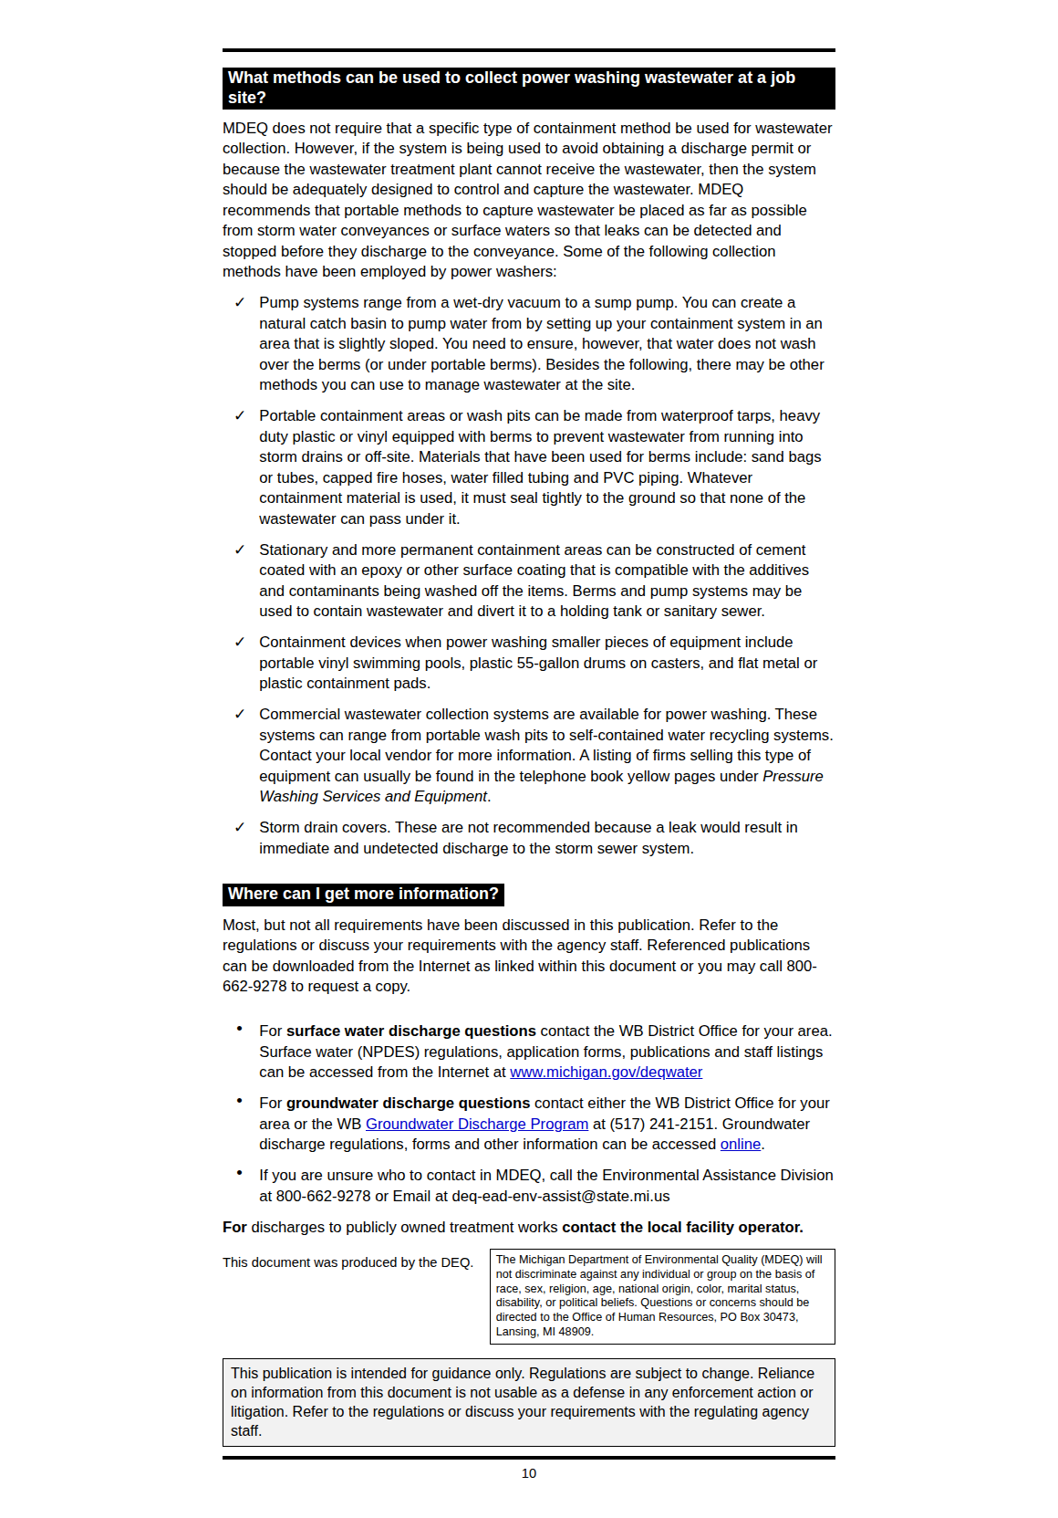What methods can be used to collect power washing wastewater at a job site?
MDEQ does not require that a specific type of containment method be used for wastewater collection. However, if the system is being used to avoid obtaining a discharge permit or because the wastewater treatment plant cannot receive the wastewater, then the system should be adequately designed to control and capture the wastewater. MDEQ recommends that portable methods to capture wastewater be placed as far as possible from storm water conveyances or surface waters so that leaks can be detected and stopped before they discharge to the conveyance. Some of the following collection methods have been employed by power washers:
Pump systems range from a wet-dry vacuum to a sump pump. You can create a natural catch basin to pump water from by setting up your containment system in an area that is slightly sloped. You need to ensure, however, that water does not wash over the berms (or under portable berms). Besides the following, there may be other methods you can use to manage wastewater at the site.
Portable containment areas or wash pits can be made from waterproof tarps, heavy duty plastic or vinyl equipped with berms to prevent wastewater from running into storm drains or off-site. Materials that have been used for berms include: sand bags or tubes, capped fire hoses, water filled tubing and PVC piping. Whatever containment material is used, it must seal tightly to the ground so that none of the wastewater can pass under it.
Stationary and more permanent containment areas can be constructed of cement coated with an epoxy or other surface coating that is compatible with the additives and contaminants being washed off the items. Berms and pump systems may be used to contain wastewater and divert it to a holding tank or sanitary sewer.
Containment devices when power washing smaller pieces of equipment include portable vinyl swimming pools, plastic 55-gallon drums on casters, and flat metal or plastic containment pads.
Commercial wastewater collection systems are available for power washing. These systems can range from portable wash pits to self-contained water recycling systems. Contact your local vendor for more information. A listing of firms selling this type of equipment can usually be found in the telephone book yellow pages under Pressure Washing Services and Equipment.
Storm drain covers. These are not recommended because a leak would result in immediate and undetected discharge to the storm sewer system.
Where can I get more information?
Most, but not all requirements have been discussed in this publication. Refer to the regulations or discuss your requirements with the agency staff. Referenced publications can be downloaded from the Internet as linked within this document or you may call 800-662-9278 to request a copy.
For surface water discharge questions contact the WB District Office for your area. Surface water (NPDES) regulations, application forms, publications and staff listings can be accessed from the Internet at www.michigan.gov/deqwater
For groundwater discharge questions contact either the WB District Office for your area or the WB Groundwater Discharge Program at (517) 241-2151. Groundwater discharge regulations, forms and other information can be accessed online.
If you are unsure who to contact in MDEQ, call the Environmental Assistance Division at 800-662-9278 or Email at deq-ead-env-assist@state.mi.us
For discharges to publicly owned treatment works contact the local facility operator.
This document was produced by the DEQ.
The Michigan Department of Environmental Quality (MDEQ) will not discriminate against any individual or group on the basis of race, sex, religion, age, national origin, color, marital status, disability, or political beliefs. Questions or concerns should be directed to the Office of Human Resources, PO Box 30473, Lansing, MI 48909.
This publication is intended for guidance only. Regulations are subject to change. Reliance on information from this document is not usable as a defense in any enforcement action or litigation. Refer to the regulations or discuss your requirements with the regulating agency staff.
10